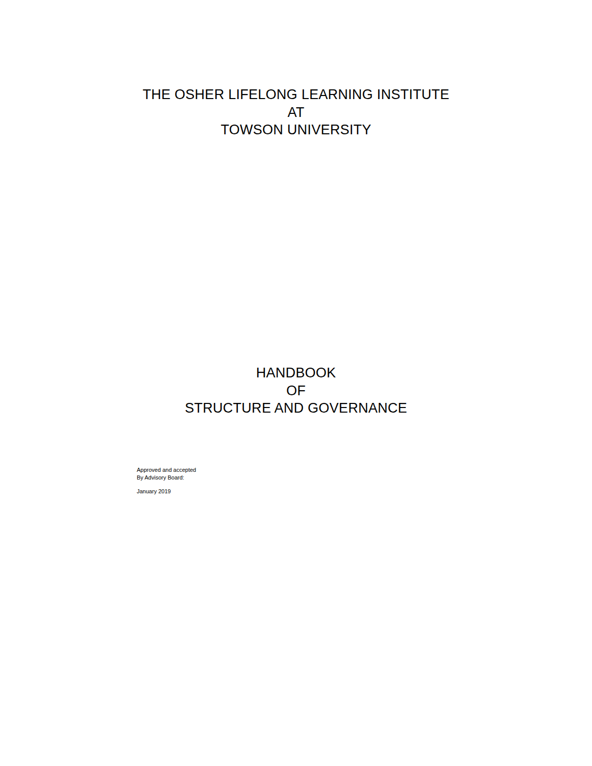THE OSHER LIFELONG LEARNING INSTITUTE
AT
TOWSON UNIVERSITY
HANDBOOK
OF
STRUCTURE AND GOVERNANCE
Approved and accepted
By Advisory Board:
January 2019